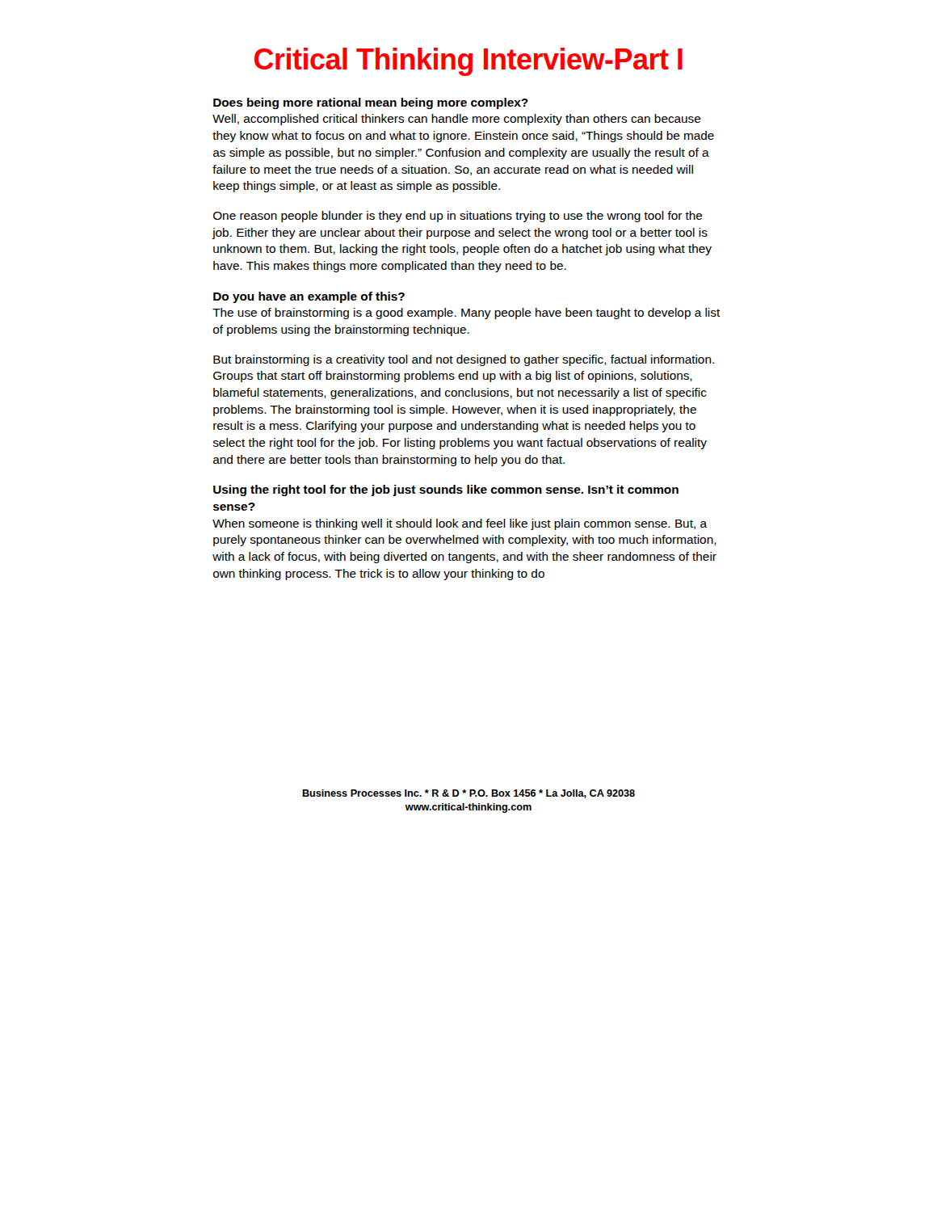Critical Thinking Interview-Part I
Does being more rational mean being more complex?
Well, accomplished critical thinkers can handle more complexity than others can because they know what to focus on and what to ignore. Einstein once said, “Things should be made as simple as possible, but no simpler.” Confusion and complexity are usually the result of a failure to meet the true needs of a situation. So, an accurate read on what is needed will keep things simple, or at least as simple as possible.
One reason people blunder is they end up in situations trying to use the wrong tool for the job. Either they are unclear about their purpose and select the wrong tool or a better tool is unknown to them. But, lacking the right tools, people often do a hatchet job using what they have. This makes things more complicated than they need to be.
Do you have an example of this?
The use of brainstorming is a good example. Many people have been taught to develop a list of problems using the brainstorming technique.
But brainstorming is a creativity tool and not designed to gather specific, factual information. Groups that start off brainstorming problems end up with a big list of opinions, solutions, blameful statements, generalizations, and conclusions, but not necessarily a list of specific problems. The brainstorming tool is simple. However, when it is used inappropriately, the result is a mess. Clarifying your purpose and understanding what is needed helps you to select the right tool for the job. For listing problems you want factual observations of reality and there are better tools than brainstorming to help you do that.
Using the right tool for the job just sounds like common sense. Isn’t it common sense?
When someone is thinking well it should look and feel like just plain common sense. But, a purely spontaneous thinker can be overwhelmed with complexity, with too much information, with a lack of focus, with being diverted on tangents, and with the sheer randomness of their own thinking process. The trick is to allow your thinking to do
Business Processes Inc. * R & D * P.O. Box 1456 * La Jolla, CA 92038
www.critical-thinking.com